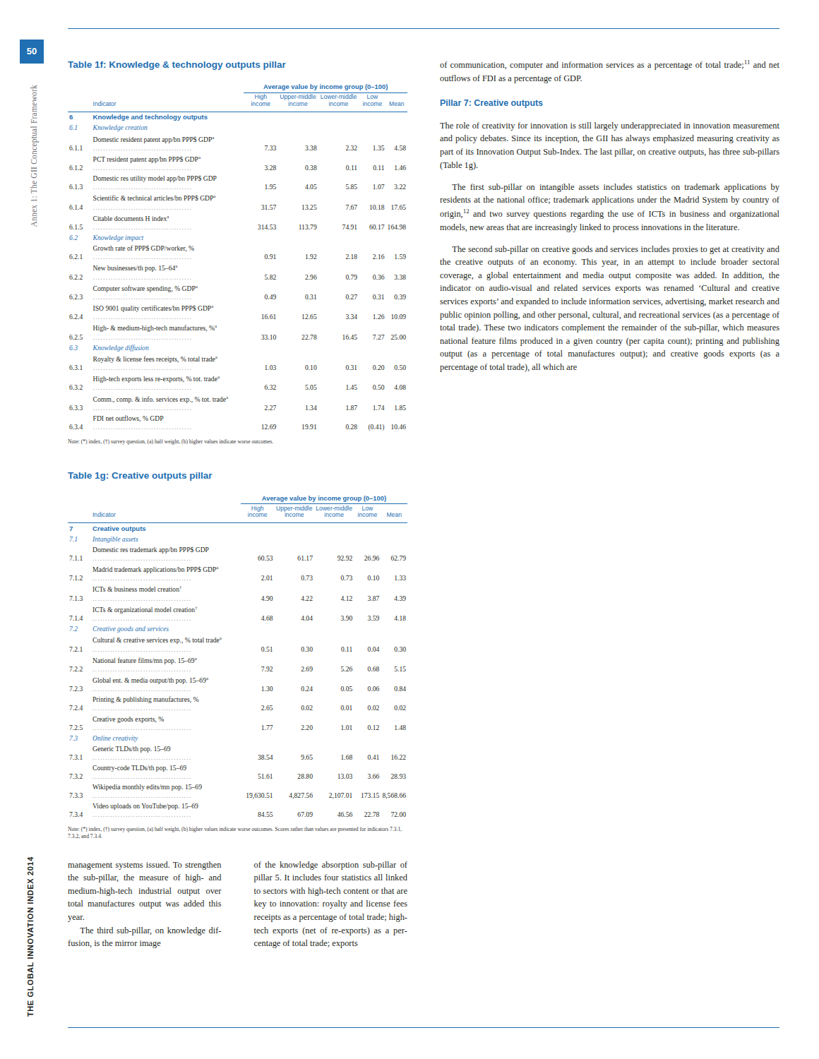50
Annex 1: The GII Conceptual Framework
THE GLOBAL INNOVATION INDEX 2014
Table 1f: Knowledge & technology outputs pillar
| | Average value by income group (0–100) |
| | Indicator | High income | Upper-middle income | Lower-middle income | Low income | Mean |
| 6 | Knowledge and technology outputs |
| 6.1 | Knowledge creation |
| 6.1.1 | Domestic resident patent app/bn PPP$ GDP a ....................................... | 7.33 | 3.38 | 2.32 | 1.35 | 4.58 |
| 6.1.2 | PCT resident patent app/bn PPP$ GDP a ....................................... | 3.28 | 0.38 | 0.11 | 0.11 | 1.46 |
| 6.1.3 | Domestic res utility model app/bn PPP$ GDP ....................................... | 1.95 | 4.05 | 5.85 | 1.07 | 3.22 |
| 6.1.4 | Scientific & technical articles/bn PPP$ GDP a ....................................... | 31.57 | 13.25 | 7.67 | 10.18 | 17.65 |
| 6.1.5 | Citable documents H index a ....................................... | 314.53 | 113.79 | 74.91 | 60.17 | 164.98 |
| 6.2 | Knowledge impact |
| 6.2.1 | Growth rate of PPP$ GDP/worker, % ....................................... | 0.91 | 1.92 | 2.18 | 2.16 | 1.59 |
| 6.2.2 | New businesses/th pop. 15–64 a ....................................... | 5.82 | 2.96 | 0.79 | 0.36 | 3.38 |
| 6.2.3 | Computer software spending, % GDP a ....................................... | 0.49 | 0.31 | 0.27 | 0.31 | 0.39 |
| 6.2.4 | ISO 9001 quality certificates/bn PPP$ GDP a ....................................... | 16.61 | 12.65 | 3.34 | 1.26 | 10.09 |
| 6.2.5 | High- & medium-high-tech manufactures, % a ....................................... | 33.10 | 22.78 | 16.45 | 7.27 | 25.00 |
| 6.3 | Knowledge diffusion |
| 6.3.1 | Royalty & license fees receipts, % total trade a ....................................... | 1.03 | 0.10 | 0.31 | 0.20 | 0.50 |
| 6.3.2 | High-tech exports less re-exports, % tot. trade a ....................................... | 6.32 | 5.05 | 1.45 | 0.50 | 4.08 |
| 6.3.3 | Comm., comp. & info. services exp., % tot. trade a ....................................... | 2.27 | 1.34 | 1.87 | 1.74 | 1.85 |
| 6.3.4 | FDI net outflows, % GDP ....................................... | 12.69 | 19.91 | 0.28 | (0.41) | 10.46 |
Note: (*) index, (†) survey question, (a) half weight, (b) higher values indicate worse outcomes.
Table 1g: Creative outputs pillar
| | Average value by income group (0–100) |
| | Indicator | High income | Upper-middle income | Lower-middle income | Low income | Mean |
| 7 | Creative outputs |
| 7.1 | Intangible assets |
| 7.1.1 | Domestic res trademark app/bn PPP$ GDP ....................................... | 60.53 | 61.17 | 92.92 | 26.96 | 62.79 |
| 7.1.2 | Madrid trademark applications/bn PPP$ GDP a ....................................... | 2.01 | 0.73 | 0.73 | 0.10 | 1.33 |
| 7.1.3 | ICTs & business model creation † ....................................... | 4.90 | 4.22 | 4.12 | 3.87 | 4.39 |
| 7.1.4 | ICTs & organizational model creation † ....................................... | 4.68 | 4.04 | 3.90 | 3.59 | 4.18 |
| 7.2 | Creative goods and services |
| 7.2.1 | Cultural & creative services exp., % total trade a ....................................... | 0.51 | 0.30 | 0.11 | 0.04 | 0.30 |
| 7.2.2 | National feature films/mn pop. 15–69 a ....................................... | 7.92 | 2.69 | 5.26 | 0.68 | 5.15 |
| 7.2.3 | Global ent. & media output/th pop. 15–69 a ....................................... | 1.30 | 0.24 | 0.05 | 0.06 | 0.84 |
| 7.2.4 | Printing & publishing manufactures, % ....................................... | 2.65 | 0.02 | 0.01 | 0.02 | 0.02 |
| 7.2.5 | Creative goods exports, % ....................................... | 1.77 | 2.20 | 1.01 | 0.12 | 1.48 |
| 7.3 | Online creativity |
| 7.3.1 | Generic TLDs/th pop. 15–69 ....................................... | 38.54 | 9.65 | 1.68 | 0.41 | 16.22 |
| 7.3.2 | Country-code TLDs/th pop. 15–69 ....................................... | 51.61 | 28.80 | 13.03 | 3.66 | 28.93 |
| 7.3.3 | Wikipedia monthly edits/mn pop. 15–69 ....................................... | 19,630.51 | 4,827.56 | 2,107.01 | 173.15 | 8,568.66 |
| 7.3.4 | Video uploads on YouTube/pop. 15–69 ....................................... | 84.55 | 67.09 | 46.56 | 22.78 | 72.00 |
Note: (*) index, (†) survey question, (a) half weight, (b) higher values indicate worse outcomes. Scores rather than values are presented for indicators 7.3.1, 7.3.2, and 7.3.4.
management systems issued. To strengthen the sub-pillar, the measure of high- and medium-high-tech industrial output over total manufactures output was added this year.
The third sub-pillar, on knowledge diffusion, is the mirror image
of the knowledge absorption sub-pillar of pillar 5. It includes four statistics all linked to sectors with high-tech content or that are key to innovation: royalty and license fees receipts as a percentage of total trade; high-tech exports (net of re-exports) as a percentage of total trade; exports
of communication, computer and information services as a percentage of total trade;11 and net outflows of FDI as a percentage of GDP.
Pillar 7: Creative outputs
The role of creativity for innovation is still largely underappreciated in innovation measurement and policy debates. Since its inception, the GII has always emphasized measuring creativity as part of its Innovation Output Sub-Index. The last pillar, on creative outputs, has three sub-pillars (Table 1g).
The first sub-pillar on intangible assets includes statistics on trademark applications by residents at the national office; trademark applications under the Madrid System by country of origin,12 and two survey questions regarding the use of ICTs in business and organizational models, new areas that are increasingly linked to process innovations in the literature.
The second sub-pillar on creative goods and services includes proxies to get at creativity and the creative outputs of an economy. This year, in an attempt to include broader sectoral coverage, a global entertainment and media output composite was added. In addition, the indicator on audio-visual and related services exports was renamed ‘Cultural and creative services exports’ and expanded to include information services, advertising, market research and public opinion polling, and other personal, cultural, and recreational services (as a percentage of total trade). These two indicators complement the remainder of the sub-pillar, which measures national feature films produced in a given country (per capita count); printing and publishing output (as a percentage of total manufactures output); and creative goods exports (as a percentage of total trade), all which are